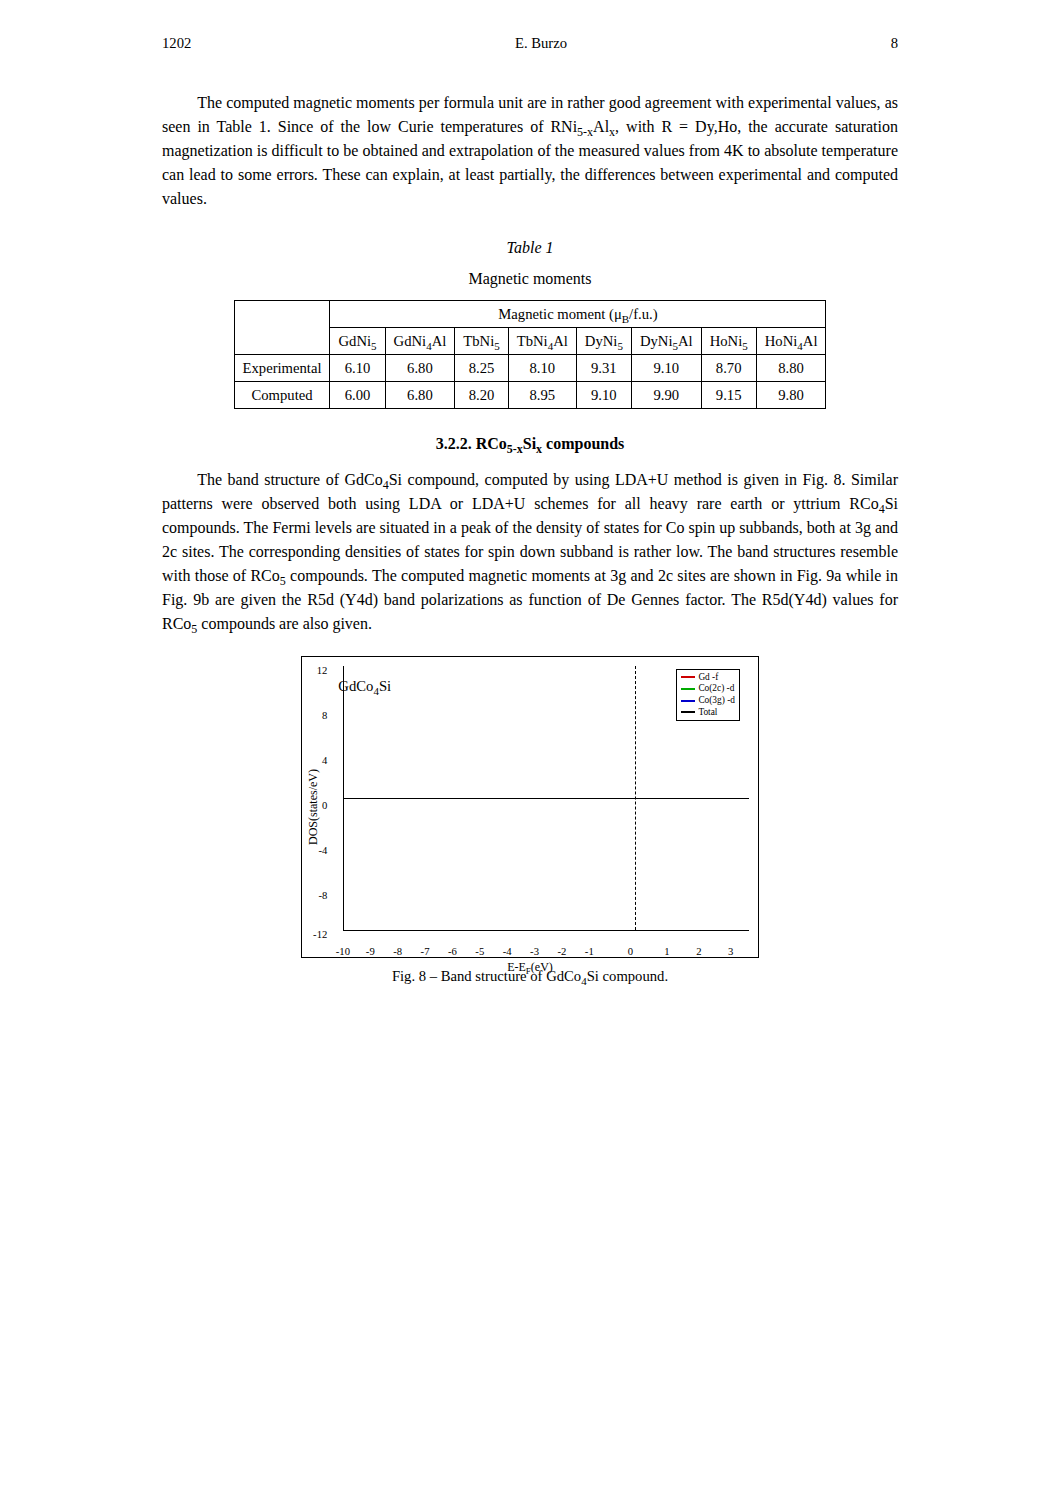1202 E. Burzo 8
The computed magnetic moments per formula unit are in rather good agreement with experimental values, as seen in Table 1. Since of the low Curie temperatures of RNi5-xAlx, with R = Dy,Ho, the accurate saturation magnetization is difficult to be obtained and extrapolation of the measured values from 4K to absolute temperature can lead to some errors. These can explain, at least partially, the differences between experimental and computed values.
Table 1
Magnetic moments
| | Magnetic moment (μ B /f.u.) |
| GdNi 5 | GdNi 4 Al | TbNi 5 | TbNi 4 Al | DyNi 5 | DyNi 5 Al | HoNi 5 | HoNi 4 Al |
| Experimental | 6.10 | 6.80 | 8.25 | 8.10 | 9.31 | 9.10 | 8.70 | 8.80 |
| Computed | 6.00 | 6.80 | 8.20 | 8.95 | 9.10 | 9.90 | 9.15 | 9.80 |
3.2.2. RCo5-xSix compounds
The band structure of GdCo4Si compound, computed by using LDA+U method is given in Fig. 8. Similar patterns were observed both using LDA or LDA+U schemes for all heavy rare earth or yttrium RCo4Si compounds. The Fermi levels are situated in a peak of the density of states for Co spin up subbands, both at 3g and 2c sites. The corresponding densities of states for spin down subband is rather low. The band structures resemble with those of RCo5 compounds. The computed magnetic moments at 3g and 2c sites are shown in Fig. 9a while in Fig. 9b are given the R5d (Y4d) band polarizations as function of De Gennes factor. The R5d(Y4d) values for RCo5 compounds are also given.
GdCo4Si
Gd -f
Co(2c) -d
Co(3g) -d
Total
12 8 4 0 -4 -8 -12
-10 -9 -8 -7 -6 -5 -4 -3 -2 -1 0 1 2 3
DOS(states/eV)
E-EF(eV)
Fig. 8 – Band structure of GdCo4Si compound.